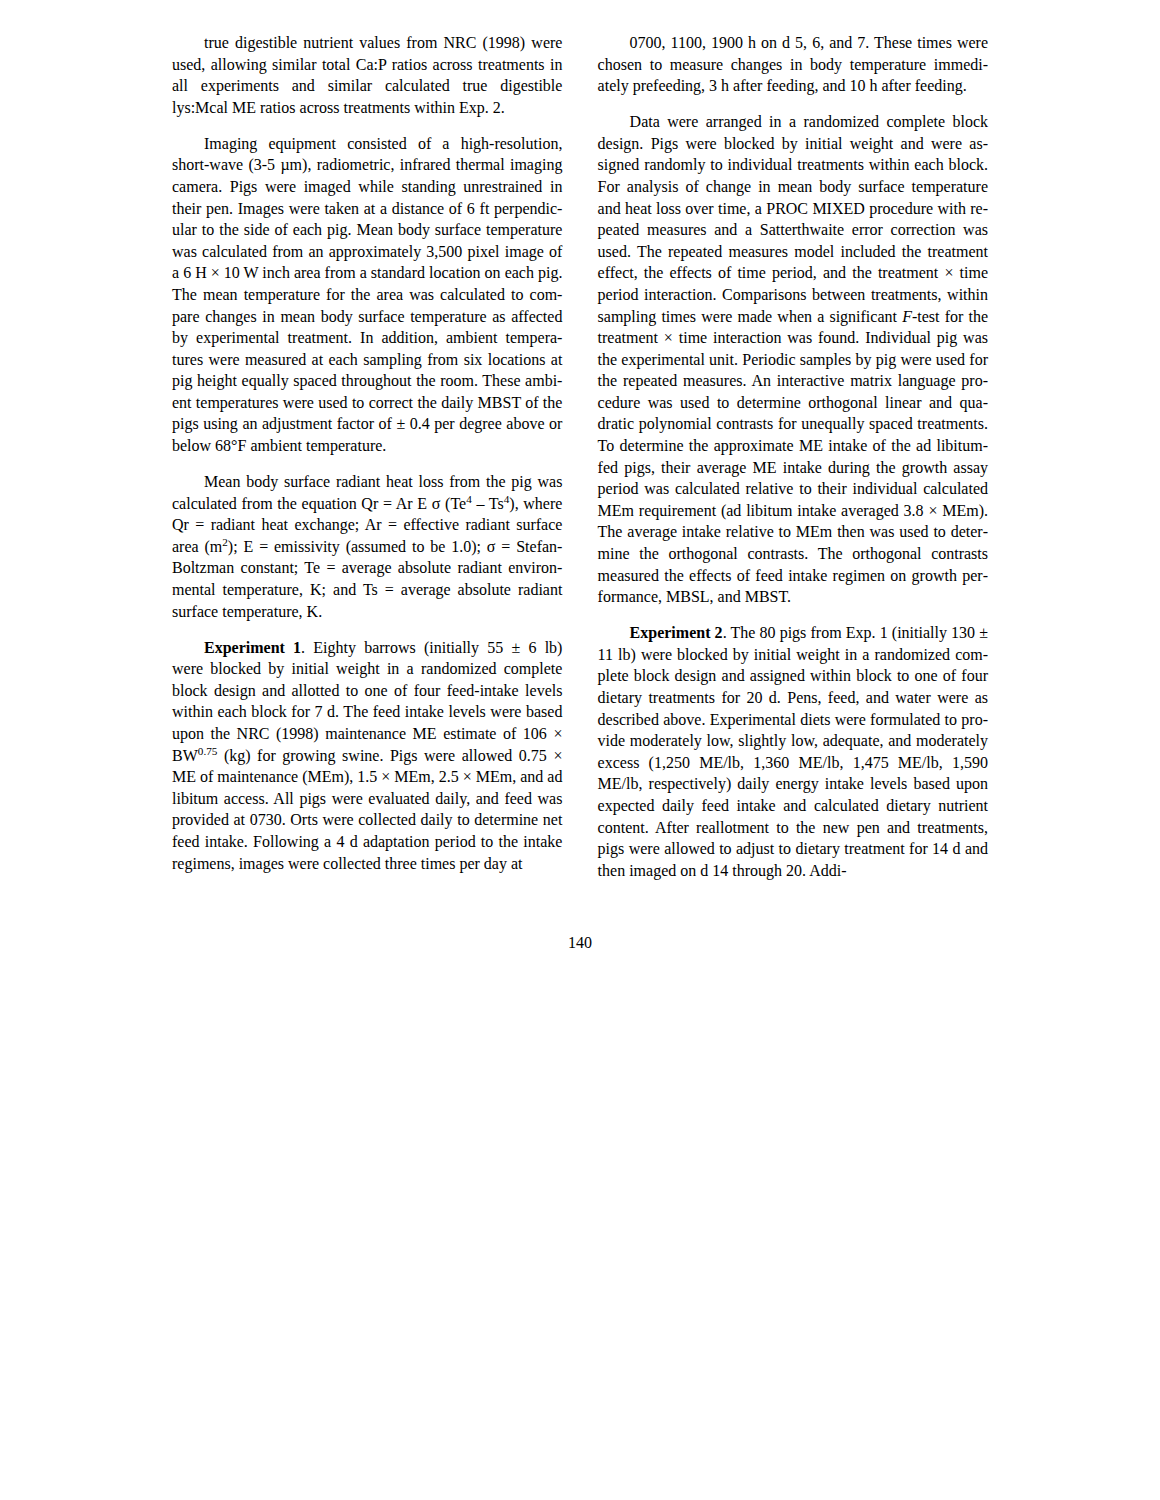true digestible nutrient values from NRC (1998) were used, allowing similar total Ca:P ratios across treatments in all experiments and similar calculated true digestible lys:Mcal ME ratios across treatments within Exp. 2.
Imaging equipment consisted of a high-resolution, short-wave (3-5 µm), radiometric, infrared thermal imaging camera. Pigs were imaged while standing unrestrained in their pen. Images were taken at a distance of 6 ft perpendicular to the side of each pig. Mean body surface temperature was calculated from an approximately 3,500 pixel image of a 6 H × 10 W inch area from a standard location on each pig. The mean temperature for the area was calculated to compare changes in mean body surface temperature as affected by experimental treatment. In addition, ambient temperatures were measured at each sampling from six locations at pig height equally spaced throughout the room. These ambient temperatures were used to correct the daily MBST of the pigs using an adjustment factor of ± 0.4 per degree above or below 68°F ambient temperature.
Mean body surface radiant heat loss from the pig was calculated from the equation Qr = Ar E σ (Te4 – Ts4), where Qr = radiant heat exchange; Ar = effective radiant surface area (m2); E = emissivity (assumed to be 1.0); σ = Stefan-Boltzman constant; Te = average absolute radiant environmental temperature, K; and Ts = average absolute radiant surface temperature, K.
Experiment 1. Eighty barrows (initially 55 ± 6 lb) were blocked by initial weight in a randomized complete block design and allotted to one of four feed-intake levels within each block for 7 d. The feed intake levels were based upon the NRC (1998) maintenance ME estimate of 106 × BW0.75 (kg) for growing swine. Pigs were allowed 0.75 × ME of maintenance (MEm), 1.5 × MEm, 2.5 × MEm, and ad libitum access. All pigs were evaluated daily, and feed was provided at 0730. Orts were collected daily to determine net feed intake. Following a 4 d adaptation period to the intake regimens, images were collected three times per day at
0700, 1100, 1900 h on d 5, 6, and 7. These times were chosen to measure changes in body temperature immediately prefeeding, 3 h after feeding, and 10 h after feeding.
Data were arranged in a randomized complete block design. Pigs were blocked by initial weight and were assigned randomly to individual treatments within each block. For analysis of change in mean body surface temperature and heat loss over time, a PROC MIXED procedure with repeated measures and a Satterthwaite error correction was used. The repeated measures model included the treatment effect, the effects of time period, and the treatment × time period interaction. Comparisons between treatments, within sampling times were made when a significant F-test for the treatment × time interaction was found. Individual pig was the experimental unit. Periodic samples by pig were used for the repeated measures. An interactive matrix language procedure was used to determine orthogonal linear and quadratic polynomial contrasts for unequally spaced treatments. To determine the approximate ME intake of the ad libitum-fed pigs, their average ME intake during the growth assay period was calculated relative to their individual calculated MEm requirement (ad libitum intake averaged 3.8 × MEm). The average intake relative to MEm then was used to determine the orthogonal contrasts. The orthogonal contrasts measured the effects of feed intake regimen on growth performance, MBSL, and MBST.
Experiment 2. The 80 pigs from Exp. 1 (initially 130 ± 11 lb) were blocked by initial weight in a randomized complete block design and assigned within block to one of four dietary treatments for 20 d. Pens, feed, and water were as described above. Experimental diets were formulated to provide moderately low, slightly low, adequate, and moderately excess (1,250 ME/lb, 1,360 ME/lb, 1,475 ME/lb, 1,590 ME/lb, respectively) daily energy intake levels based upon expected daily feed intake and calculated dietary nutrient content. After reallotment to the new pen and treatments, pigs were allowed to adjust to dietary treatment for 14 d and then imaged on d 14 through 20. Addi-
140